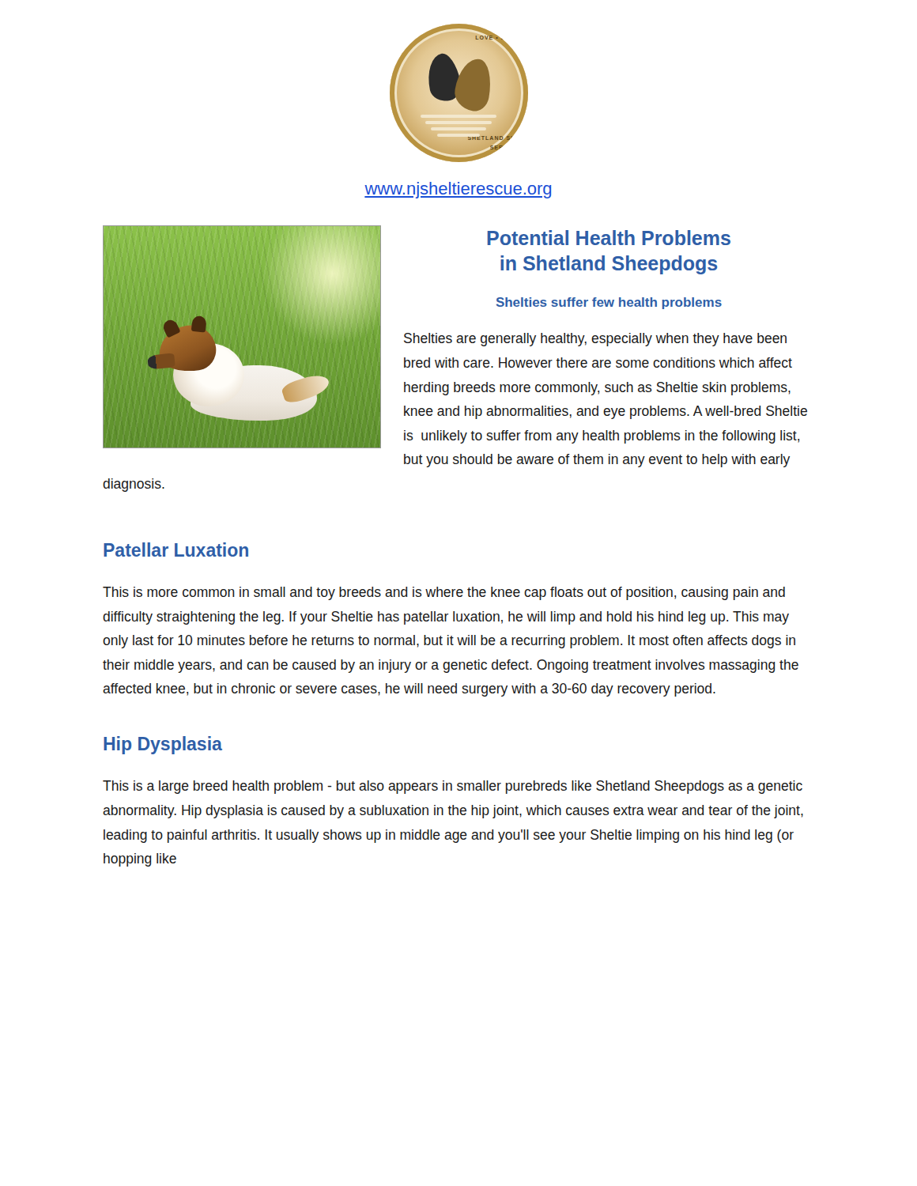LOVE • LOYALTY • FRIENDSHIP SHETLAND SHEEPDOG PLACEMENT SERVICES OF NJ, INC.
www.njsheltierescue.org
Potential Health Problems
in Shetland Sheepdogs
Shelties suffer few health problems
Shelties are generally healthy, especially when they have been bred with care. However there are some conditions which affect herding breeds more commonly, such as Sheltie skin problems, knee and hip abnormalities, and eye problems. A well-bred Sheltie is unlikely to suffer from any health problems in the following list, but you should be aware of them in any event to help with early diagnosis.
Patellar Luxation
This is more common in small and toy breeds and is where the knee cap floats out of position, causing pain and difficulty straightening the leg. If your Sheltie has patellar luxation, he will limp and hold his hind leg up. This may only last for 10 minutes before he returns to normal, but it will be a recurring problem. It most often affects dogs in their middle years, and can be caused by an injury or a genetic defect. Ongoing treatment involves massaging the affected knee, but in chronic or severe cases, he will need surgery with a 30-60 day recovery period.
Hip Dysplasia
This is a large breed health problem - but also appears in smaller purebreds like Shetland Sheepdogs as a genetic abnormality. Hip dysplasia is caused by a subluxation in the hip joint, which causes extra wear and tear of the joint, leading to painful arthritis. It usually shows up in middle age and you'll see your Sheltie limping on his hind leg (or hopping like